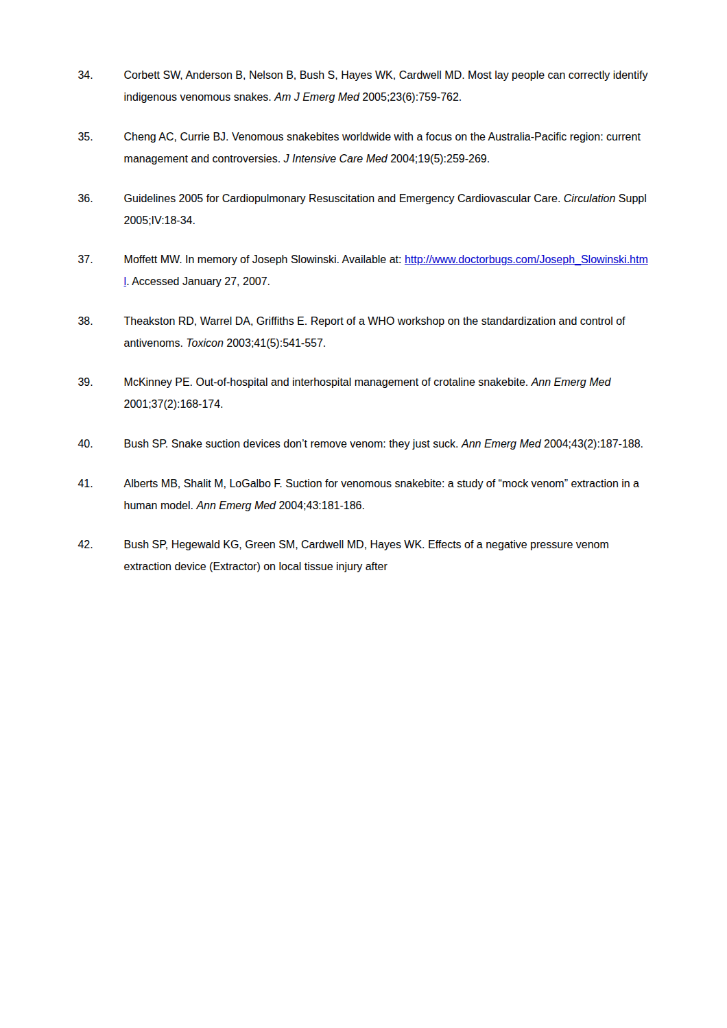34. Corbett SW, Anderson B, Nelson B, Bush S, Hayes WK, Cardwell MD. Most lay people can correctly identify indigenous venomous snakes. Am J Emerg Med 2005;23(6):759-762.
35. Cheng AC, Currie BJ. Venomous snakebites worldwide with a focus on the Australia-Pacific region: current management and controversies. J Intensive Care Med 2004;19(5):259-269.
36. Guidelines 2005 for Cardiopulmonary Resuscitation and Emergency Cardiovascular Care. Circulation Suppl 2005;IV:18-34.
37. Moffett MW. In memory of Joseph Slowinski. Available at: http://www.doctorbugs.com/Joseph_Slowinski.html. Accessed January 27, 2007.
38. Theakston RD, Warrel DA, Griffiths E. Report of a WHO workshop on the standardization and control of antivenoms. Toxicon 2003;41(5):541-557.
39. McKinney PE. Out-of-hospital and interhospital management of crotaline snakebite. Ann Emerg Med 2001;37(2):168-174.
40. Bush SP. Snake suction devices don’t remove venom: they just suck. Ann Emerg Med 2004;43(2):187-188.
41. Alberts MB, Shalit M, LoGalbo F. Suction for venomous snakebite: a study of “mock venom” extraction in a human model. Ann Emerg Med 2004;43:181-186.
42. Bush SP, Hegewald KG, Green SM, Cardwell MD, Hayes WK. Effects of a negative pressure venom extraction device (Extractor) on local tissue injury after